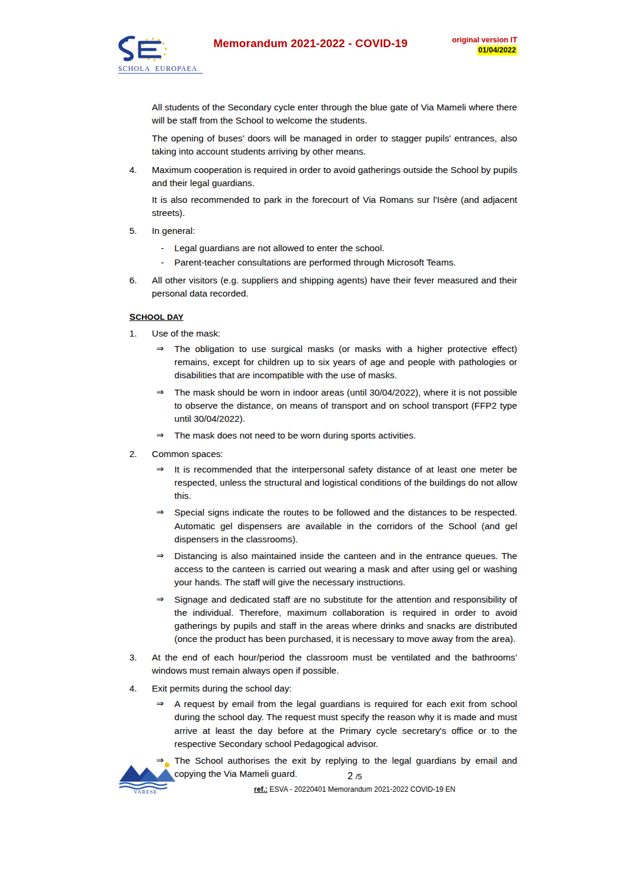SCHOLA EUROPAEA
Memorandum 2021-2022 - COVID-19
original version IT
01/04/2022
All students of the Secondary cycle enter through the blue gate of Via Mameli where there will be staff from the School to welcome the students.
The opening of buses’ doors will be managed in order to stagger pupils' entrances, also taking into account students arriving by other means.
Maximum cooperation is required in order to avoid gatherings outside the School by pupils and their legal guardians.
It is also recommended to park in the forecourt of Via Romans sur l'Isère (and adjacent streets).
In general:
Legal guardians are not allowed to enter the school.
Parent-teacher consultations are performed through Microsoft Teams.
All other visitors (e.g. suppliers and shipping agents) have their fever measured and their personal data recorded.
SCHOOL DAY
Use of the mask:
The obligation to use surgical masks (or masks with a higher protective effect) remains, except for children up to six years of age and people with pathologies or disabilities that are incompatible with the use of masks.
The mask should be worn in indoor areas (until 30/04/2022), where it is not possible to observe the distance, on means of transport and on school transport (FFP2 type until 30/04/2022).
The mask does not need to be worn during sports activities.
Common spaces:
It is recommended that the interpersonal safety distance of at least one meter be respected, unless the structural and logistical conditions of the buildings do not allow this.
Special signs indicate the routes to be followed and the distances to be respected. Automatic gel dispensers are available in the corridors of the School (and gel dispensers in the classrooms).
Distancing is also maintained inside the canteen and in the entrance queues. The access to the canteen is carried out wearing a mask and after using gel or washing your hands. The staff will give the necessary instructions.
Signage and dedicated staff are no substitute for the attention and responsibility of the individual. Therefore, maximum collaboration is required in order to avoid gatherings by pupils and staff in the areas where drinks and snacks are distributed (once the product has been purchased, it is necessary to move away from the area).
At the end of each hour/period the classroom must be ventilated and the bathrooms’ windows must remain always open if possible.
Exit permits during the school day:
A request by email from the legal guardians is required for each exit from school during the school day. The request must specify the reason why it is made and must arrive at least the day before at the Primary cycle secretary's office or to the respective Secondary school Pedagogical advisor.
The School authorises the exit by replying to the legal guardians by email and copying the Via Mameli guard.
VARESE
2 /5
ref.: ESVA - 20220401 Memorandum 2021-2022 COVID-19 EN